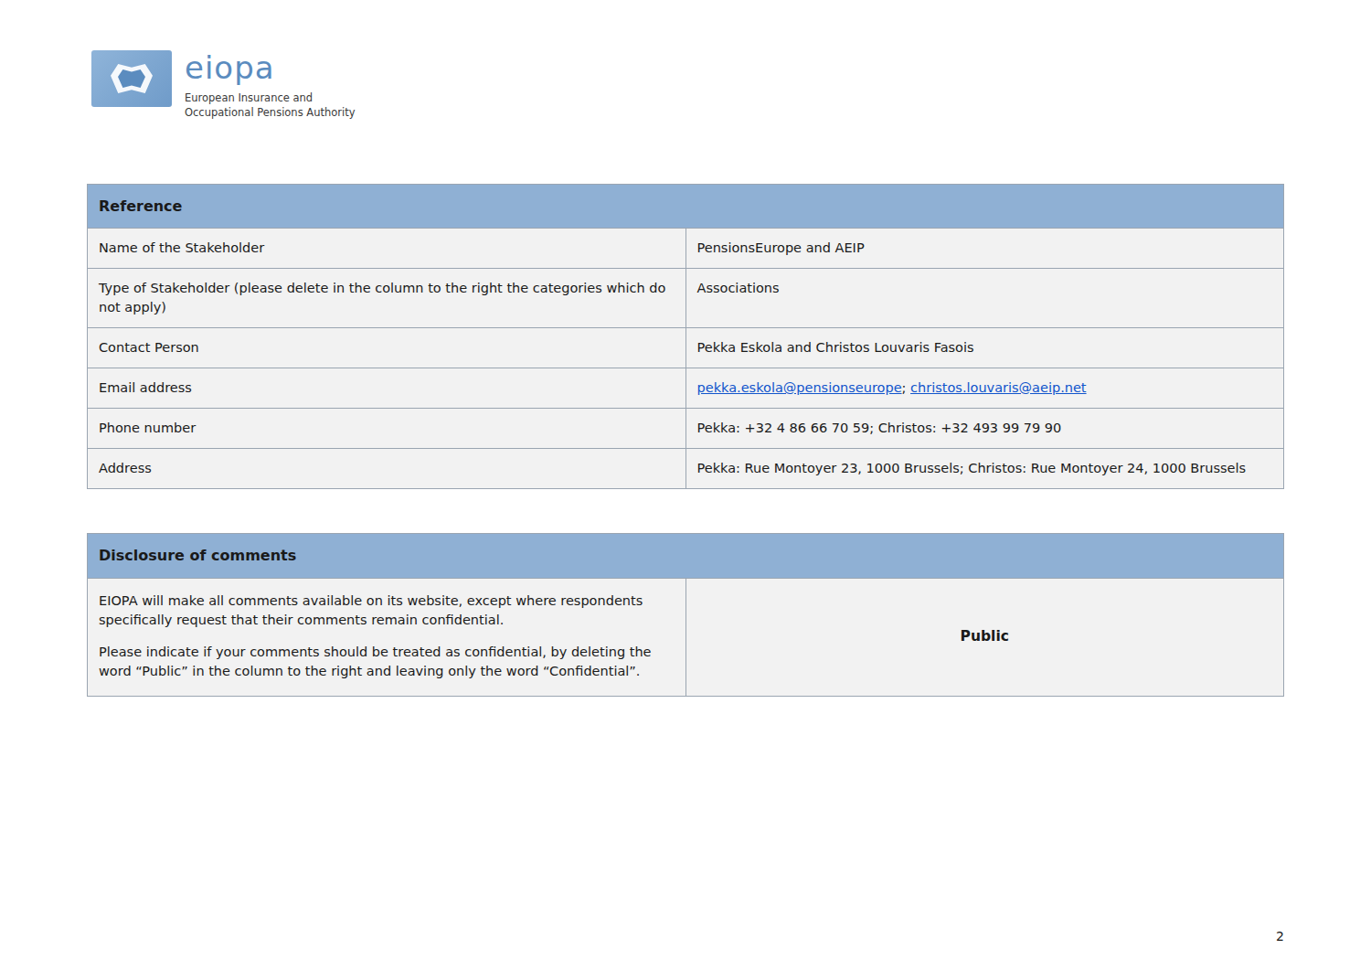eiopa
European Insurance and
Occupational Pensions Authority
| Reference |
| --- |
| Name of the Stakeholder | PensionsEurope and AEIP |
| Type of Stakeholder (please delete in the column to the right the categories which do not apply) | Associations |
| Contact Person | Pekka Eskola and Christos Louvaris Fasois |
| Email address | pekka.eskola@pensionseurope ; christos.louvaris@aeip.net |
| Phone number | Pekka: +32 4 86 66 70 59; Christos: +32 493 99 79 90 |
| Address | Pekka: Rue Montoyer 23, 1000 Brussels; Christos: Rue Montoyer 24, 1000 Brussels |
| Disclosure of comments |
| --- |
| EIOPA will make all comments available on its website, except where respondents specifically request that their comments remain confidential. Please indicate if your comments should be treated as confidential, by deleting the word “Public” in the column to the right and leaving only the word “Confidential”. | Public |
2